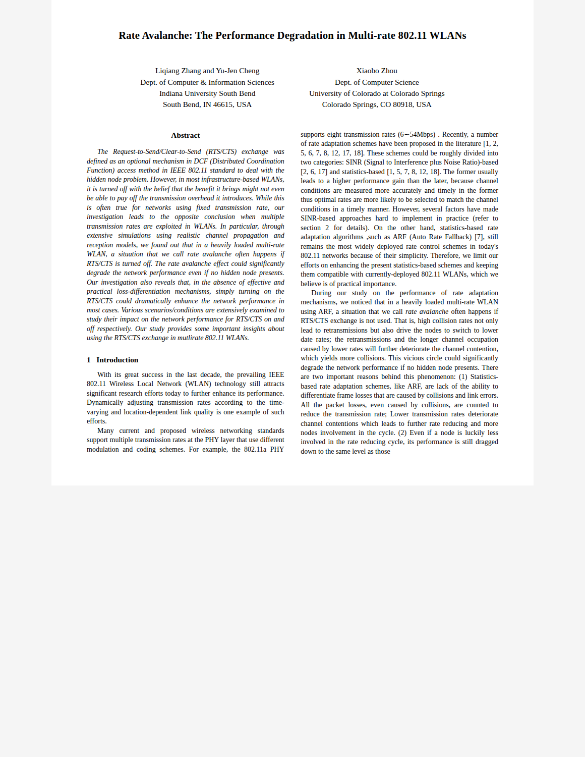Rate Avalanche: The Performance Degradation in Multi-rate 802.11 WLANs
Liqiang Zhang and Yu-Jen Cheng
Dept. of Computer & Information Sciences
Indiana University South Bend
South Bend, IN 46615, USA
Xiaobo Zhou
Dept. of Computer Science
University of Colorado at Colorado Springs
Colorado Springs, CO 80918, USA
Abstract
The Request-to-Send/Clear-to-Send (RTS/CTS) exchange was defined as an optional mechanism in DCF (Distributed Coordination Function) access method in IEEE 802.11 standard to deal with the hidden node problem. However, in most infrastructure-based WLANs, it is turned off with the belief that the benefit it brings might not even be able to pay off the transmission overhead it introduces. While this is often true for networks using fixed transmission rate, our investigation leads to the opposite conclusion when multiple transmission rates are exploited in WLANs. In particular, through extensive simulations using realistic channel propagation and reception models, we found out that in a heavily loaded multi-rate WLAN, a situation that we call rate avalanche often happens if RTS/CTS is turned off. The rate avalanche effect could significantly degrade the network performance even if no hidden node presents. Our investigation also reveals that, in the absence of effective and practical loss-differentiation mechanisms, simply turning on the RTS/CTS could dramatically enhance the network performance in most cases. Various scenarios/conditions are extensively examined to study their impact on the network performance for RTS/CTS on and off respectively. Our study provides some important insights about using the RTS/CTS exchange in mutlirate 802.11 WLANs.
1 Introduction
With its great success in the last decade, the prevailing IEEE 802.11 Wireless Local Network (WLAN) technology still attracts significant research efforts today to further enhance its performance. Dynamically adjusting transmission rates according to the time-varying and location-dependent link quality is one example of such efforts.
Many current and proposed wireless networking standards support multiple transmission rates at the PHY layer that use different modulation and coding schemes. For example, the 802.11a PHY supports eight transmission rates (6∼54Mbps) . Recently, a number of rate adaptation schemes have been proposed in the literature [1, 2, 5, 6, 7, 8, 12, 17, 18]. These schemes could be roughly divided into two categories: SINR (Signal to Interference plus Noise Ratio)-based [2, 6, 17] and statistics-based [1, 5, 7, 8, 12, 18]. The former usually leads to a higher performance gain than the later, because channel conditions are measured more accurately and timely in the former thus optimal rates are more likely to be selected to match the channel conditions in a timely manner. However, several factors have made SINR-based approaches hard to implement in practice (refer to section 2 for details). On the other hand, statistics-based rate adaptation algorithms ,such as ARF (Auto Rate Fallback) [7], still remains the most widely deployed rate control schemes in today's 802.11 networks because of their simplicity. Therefore, we limit our efforts on enhancing the present statistics-based schemes and keeping them compatible with currently-deployed 802.11 WLANs, which we believe is of practical importance.
During our study on the performance of rate adaptation mechanisms, we noticed that in a heavily loaded multi-rate WLAN using ARF, a situation that we call rate avalanche often happens if RTS/CTS exchange is not used. That is, high collision rates not only lead to retransmissions but also drive the nodes to switch to lower date rates; the retransmissions and the longer channel occupation caused by lower rates will further deteriorate the channel contention, which yields more collisions. This vicious circle could significantly degrade the network performance if no hidden node presents. There are two important reasons behind this phenomenon: (1) Statistics-based rate adaptation schemes, like ARF, are lack of the ability to differentiate frame losses that are caused by collisions and link errors. All the packet losses, even caused by collisions, are counted to reduce the transmission rate; Lower transmission rates deteriorate channel contentions which leads to further rate reducing and more nodes involvement in the cycle. (2) Even if a node is luckily less involved in the rate reducing cycle, its performance is still dragged down to the same level as those